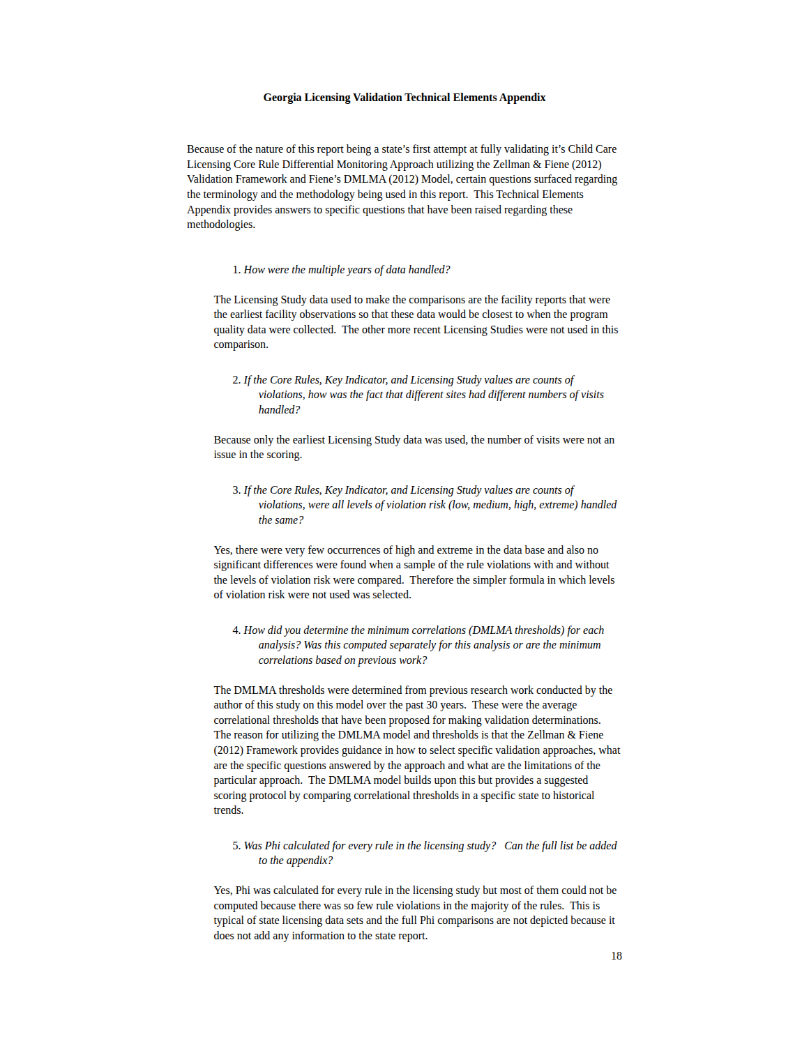Georgia Licensing Validation Technical Elements Appendix
Because of the nature of this report being a state’s first attempt at fully validating it’s Child Care Licensing Core Rule Differential Monitoring Approach utilizing the Zellman & Fiene (2012) Validation Framework and Fiene’s DMLMA (2012) Model, certain questions surfaced regarding the terminology and the methodology being used in this report. This Technical Elements Appendix provides answers to specific questions that have been raised regarding these methodologies.
How were the multiple years of data handled?
The Licensing Study data used to make the comparisons are the facility reports that were the earliest facility observations so that these data would be closest to when the program quality data were collected. The other more recent Licensing Studies were not used in this comparison.
If the Core Rules, Key Indicator, and Licensing Study values are counts of violations, how was the fact that different sites had different numbers of visits handled?
Because only the earliest Licensing Study data was used, the number of visits were not an issue in the scoring.
If the Core Rules, Key Indicator, and Licensing Study values are counts of violations, were all levels of violation risk (low, medium, high, extreme) handled the same?
Yes, there were very few occurrences of high and extreme in the data base and also no significant differences were found when a sample of the rule violations with and without the levels of violation risk were compared. Therefore the simpler formula in which levels of violation risk were not used was selected.
How did you determine the minimum correlations (DMLMA thresholds) for each analysis? Was this computed separately for this analysis or are the minimum correlations based on previous work?
The DMLMA thresholds were determined from previous research work conducted by the author of this study on this model over the past 30 years. These were the average correlational thresholds that have been proposed for making validation determinations. The reason for utilizing the DMLMA model and thresholds is that the Zellman & Fiene (2012) Framework provides guidance in how to select specific validation approaches, what are the specific questions answered by the approach and what are the limitations of the particular approach. The DMLMA model builds upon this but provides a suggested scoring protocol by comparing correlational thresholds in a specific state to historical trends.
Was Phi calculated for every rule in the licensing study? Can the full list be added to the appendix?
Yes, Phi was calculated for every rule in the licensing study but most of them could not be computed because there was so few rule violations in the majority of the rules. This is typical of state licensing data sets and the full Phi comparisons are not depicted because it does not add any information to the state report.
18